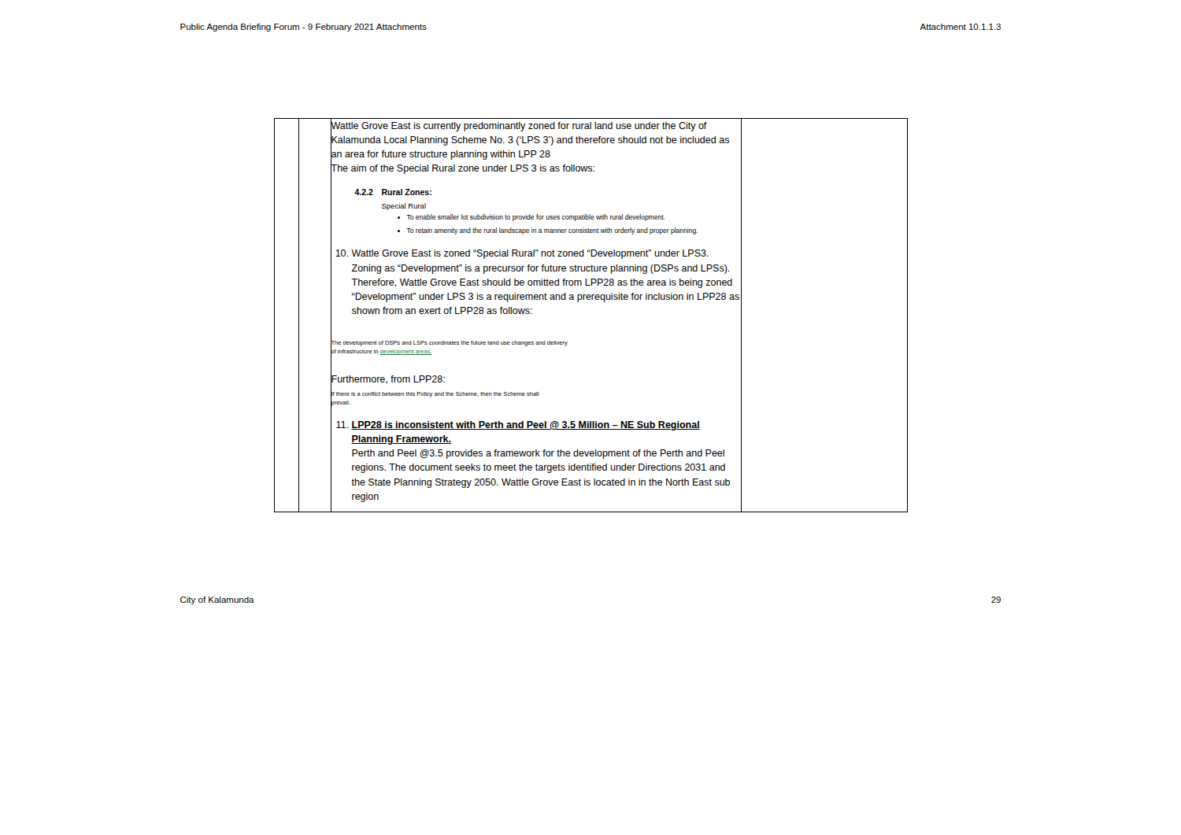Public Agenda Briefing Forum - 9 February 2021 Attachments
Attachment 10.1.1.3
| | | Wattle Grove East is currently predominantly zoned for rural land use under the City of Kalamunda Local Planning Scheme No. 3 (‘LPS 3’) and therefore should not be included as an area for future structure planning within LPP 28 The aim of the Special Rural zone under LPS 3 is as follows: 4.2.2 Rural Zones: Special Rural To enable smaller lot subdivision to provide for uses compatible with rural development. To retain amenity and the rural landscape in a manner consistent with orderly and proper planning. Wattle Grove East is zoned “Special Rural” not zoned “Development” under LPS3. Zoning as “Development” is a precursor for future structure planning (DSPs and LPSs). Therefore, Wattle Grove East should be omitted from LPP28 as the area is being zoned “Development” under LPS 3 is a requirement and a prerequisite for inclusion in LPP28 as shown from an exert of LPP28 as follows: The development of DSPs and LSPs coordinates the future land use changes and delivery of infrastructure in development areas. Furthermore, from LPP28: If there is a conflict between this Policy and the Scheme, then the Scheme shall prevail. LPP28 is inconsistent with Perth and Peel @ 3.5 Million – NE Sub Regional Planning Framework. Perth and Peel @3.5 provides a framework for the development of the Perth and Peel regions. The document seeks to meet the targets identified under Directions 2031 and the State Planning Strategy 2050. Wattle Grove East is located in in the North East sub region | |
City of Kalamunda
29